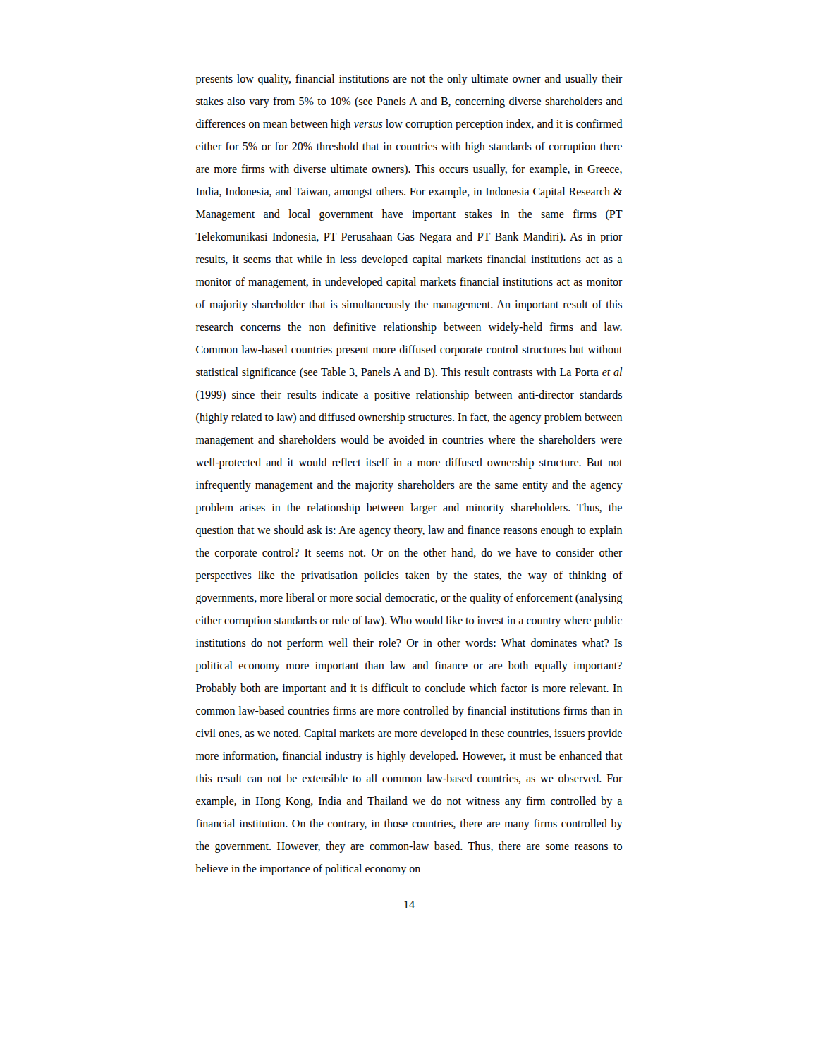presents low quality, financial institutions are not the only ultimate owner and usually their stakes also vary from 5% to 10% (see Panels A and B, concerning diverse shareholders and differences on mean between high versus low corruption perception index, and it is confirmed either for 5% or for 20% threshold that in countries with high standards of corruption there are more firms with diverse ultimate owners). This occurs usually, for example, in Greece, India, Indonesia, and Taiwan, amongst others. For example, in Indonesia Capital Research & Management and local government have important stakes in the same firms (PT Telekomunikasi Indonesia, PT Perusahaan Gas Negara and PT Bank Mandiri). As in prior results, it seems that while in less developed capital markets financial institutions act as a monitor of management, in undeveloped capital markets financial institutions act as monitor of majority shareholder that is simultaneously the management. An important result of this research concerns the non definitive relationship between widely-held firms and law. Common law-based countries present more diffused corporate control structures but without statistical significance (see Table 3, Panels A and B). This result contrasts with La Porta et al (1999) since their results indicate a positive relationship between anti-director standards (highly related to law) and diffused ownership structures. In fact, the agency problem between management and shareholders would be avoided in countries where the shareholders were well-protected and it would reflect itself in a more diffused ownership structure. But not infrequently management and the majority shareholders are the same entity and the agency problem arises in the relationship between larger and minority shareholders. Thus, the question that we should ask is: Are agency theory, law and finance reasons enough to explain the corporate control? It seems not. Or on the other hand, do we have to consider other perspectives like the privatisation policies taken by the states, the way of thinking of governments, more liberal or more social democratic, or the quality of enforcement (analysing either corruption standards or rule of law). Who would like to invest in a country where public institutions do not perform well their role? Or in other words: What dominates what? Is political economy more important than law and finance or are both equally important? Probably both are important and it is difficult to conclude which factor is more relevant. In common law-based countries firms are more controlled by financial institutions firms than in civil ones, as we noted. Capital markets are more developed in these countries, issuers provide more information, financial industry is highly developed. However, it must be enhanced that this result can not be extensible to all common law-based countries, as we observed. For example, in Hong Kong, India and Thailand we do not witness any firm controlled by a financial institution. On the contrary, in those countries, there are many firms controlled by the government. However, they are common-law based. Thus, there are some reasons to believe in the importance of political economy on
14